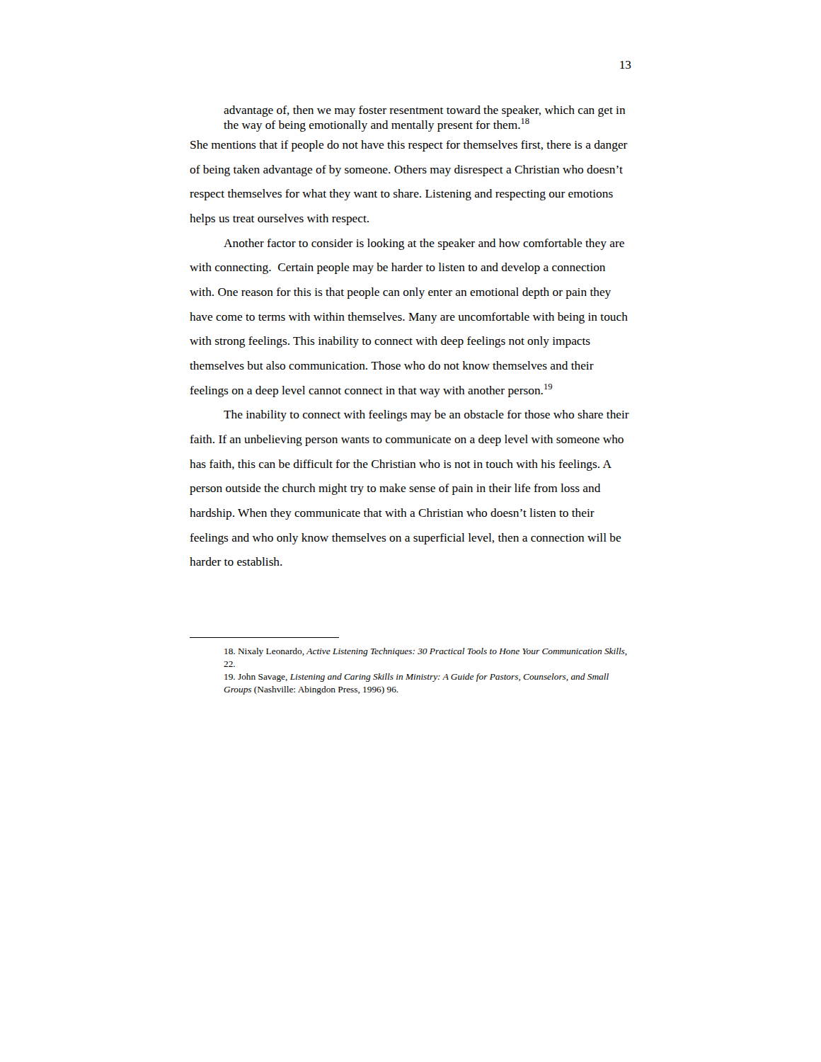13
advantage of, then we may foster resentment toward the speaker, which can get in the way of being emotionally and mentally present for them.18
She mentions that if people do not have this respect for themselves first, there is a danger of being taken advantage of by someone. Others may disrespect a Christian who doesn’t respect themselves for what they want to share. Listening and respecting our emotions helps us treat ourselves with respect.
Another factor to consider is looking at the speaker and how comfortable they are with connecting. Certain people may be harder to listen to and develop a connection with. One reason for this is that people can only enter an emotional depth or pain they have come to terms with within themselves. Many are uncomfortable with being in touch with strong feelings. This inability to connect with deep feelings not only impacts themselves but also communication. Those who do not know themselves and their feelings on a deep level cannot connect in that way with another person.19
The inability to connect with feelings may be an obstacle for those who share their faith. If an unbelieving person wants to communicate on a deep level with someone who has faith, this can be difficult for the Christian who is not in touch with his feelings. A person outside the church might try to make sense of pain in their life from loss and hardship. When they communicate that with a Christian who doesn’t listen to their feelings and who only know themselves on a superficial level, then a connection will be harder to establish.
18. Nixaly Leonardo, Active Listening Techniques: 30 Practical Tools to Hone Your Communication Skills,
22.
19. John Savage, Listening and Caring Skills in Ministry: A Guide for Pastors, Counselors, and Small
Groups (Nashville: Abingdon Press, 1996) 96.